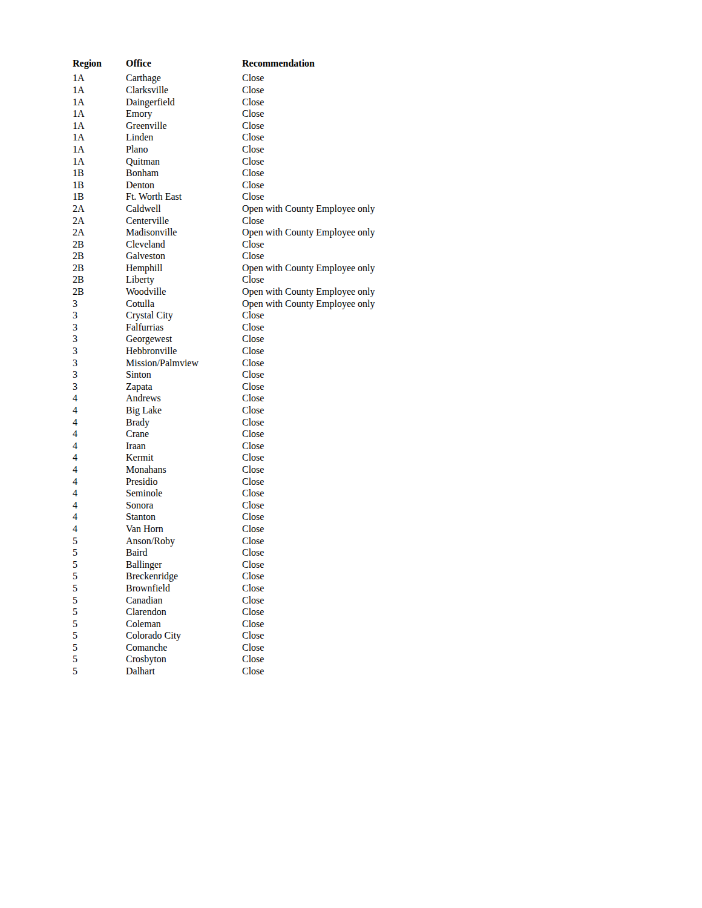| Region | Office | Recommendation |
| --- | --- | --- |
| 1A | Carthage | Close |
| 1A | Clarksville | Close |
| 1A | Daingerfield | Close |
| 1A | Emory | Close |
| 1A | Greenville | Close |
| 1A | Linden | Close |
| 1A | Plano | Close |
| 1A | Quitman | Close |
| 1B | Bonham | Close |
| 1B | Denton | Close |
| 1B | Ft. Worth East | Close |
| 2A | Caldwell | Open with County Employee only |
| 2A | Centerville | Close |
| 2A | Madisonville | Open with County Employee only |
| 2B | Cleveland | Close |
| 2B | Galveston | Close |
| 2B | Hemphill | Open with County Employee only |
| 2B | Liberty | Close |
| 2B | Woodville | Open with County Employee only |
| 3 | Cotulla | Open with County Employee only |
| 3 | Crystal City | Close |
| 3 | Falfurrias | Close |
| 3 | Georgewest | Close |
| 3 | Hebbronville | Close |
| 3 | Mission/Palmview | Close |
| 3 | Sinton | Close |
| 3 | Zapata | Close |
| 4 | Andrews | Close |
| 4 | Big Lake | Close |
| 4 | Brady | Close |
| 4 | Crane | Close |
| 4 | Iraan | Close |
| 4 | Kermit | Close |
| 4 | Monahans | Close |
| 4 | Presidio | Close |
| 4 | Seminole | Close |
| 4 | Sonora | Close |
| 4 | Stanton | Close |
| 4 | Van Horn | Close |
| 5 | Anson/Roby | Close |
| 5 | Baird | Close |
| 5 | Ballinger | Close |
| 5 | Breckenridge | Close |
| 5 | Brownfield | Close |
| 5 | Canadian | Close |
| 5 | Clarendon | Close |
| 5 | Coleman | Close |
| 5 | Colorado City | Close |
| 5 | Comanche | Close |
| 5 | Crosbyton | Close |
| 5 | Dalhart | Close |